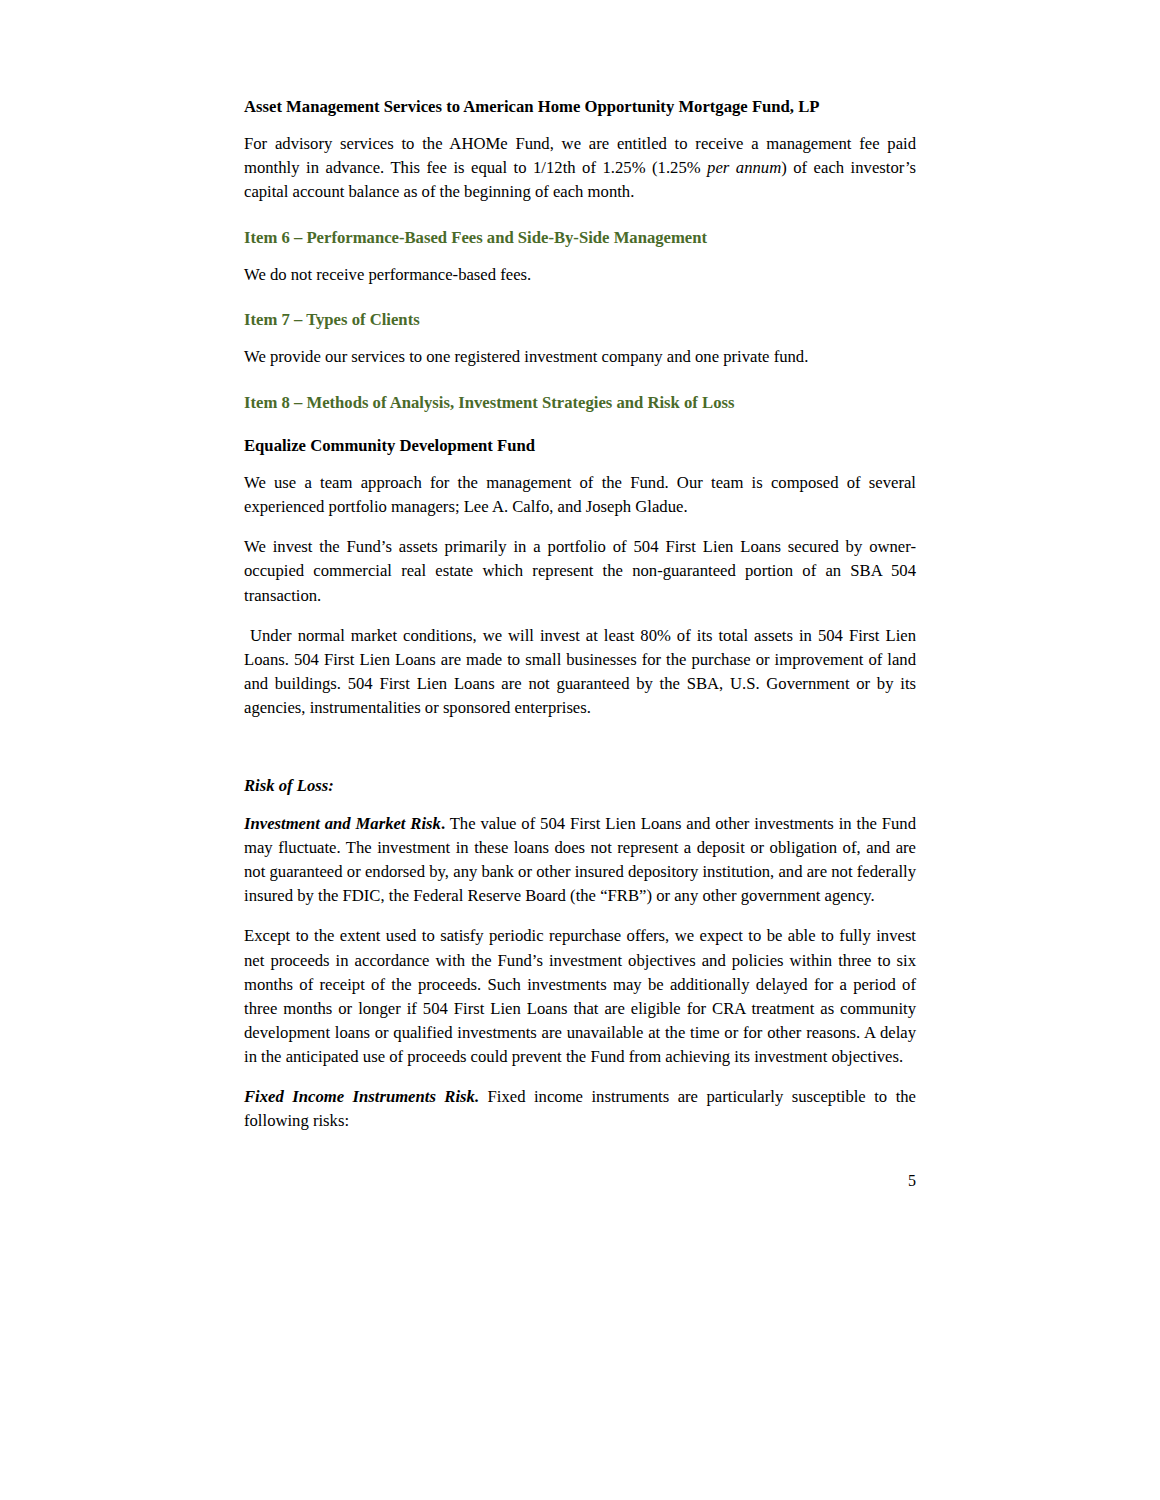Asset Management Services to American Home Opportunity Mortgage Fund, LP
For advisory services to the AHOMe Fund, we are entitled to receive a management fee paid monthly in advance. This fee is equal to 1/12th of 1.25% (1.25% per annum) of each investor’s capital account balance as of the beginning of each month.
Item 6 – Performance-Based Fees and Side-By-Side Management
We do not receive performance-based fees.
Item 7 – Types of Clients
We provide our services to one registered investment company and one private fund.
Item 8 – Methods of Analysis, Investment Strategies and Risk of Loss
Equalize Community Development Fund
We use a team approach for the management of the Fund. Our team is composed of several experienced portfolio managers; Lee A. Calfo, and Joseph Gladue.
We invest the Fund’s assets primarily in a portfolio of 504 First Lien Loans secured by owner-occupied commercial real estate which represent the non-guaranteed portion of an SBA 504 transaction.
Under normal market conditions, we will invest at least 80% of its total assets in 504 First Lien Loans. 504 First Lien Loans are made to small businesses for the purchase or improvement of land and buildings. 504 First Lien Loans are not guaranteed by the SBA, U.S. Government or by its agencies, instrumentalities or sponsored enterprises.
Risk of Loss:
Investment and Market Risk. The value of 504 First Lien Loans and other investments in the Fund may fluctuate. The investment in these loans does not represent a deposit or obligation of, and are not guaranteed or endorsed by, any bank or other insured depository institution, and are not federally insured by the FDIC, the Federal Reserve Board (the “FRB”) or any other government agency.
Except to the extent used to satisfy periodic repurchase offers, we expect to be able to fully invest net proceeds in accordance with the Fund’s investment objectives and policies within three to six months of receipt of the proceeds. Such investments may be additionally delayed for a period of three months or longer if 504 First Lien Loans that are eligible for CRA treatment as community development loans or qualified investments are unavailable at the time or for other reasons. A delay in the anticipated use of proceeds could prevent the Fund from achieving its investment objectives.
Fixed Income Instruments Risk. Fixed income instruments are particularly susceptible to the following risks:
5